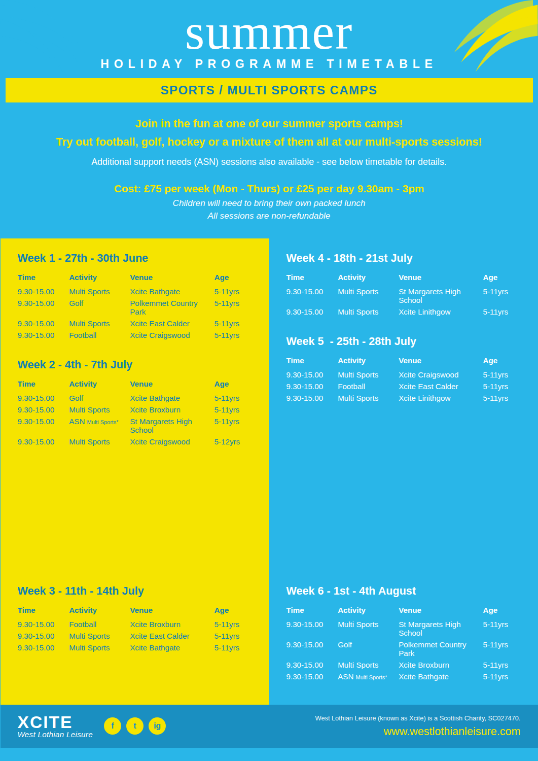summer
Holiday Programme Timetable
Sports / Multi Sports Camps
Join in the fun at one of our summer sports camps!
Try out football, golf, hockey or a mixture of them all at our multi-sports sessions!
Additional support needs (ASN) sessions also available - see below timetable for details.
Cost: £75 per week (Mon - Thurs) or £25 per day 9.30am - 3pm
Children will need to bring their own packed lunch
All sessions are non-refundable
Week 1 - 27th - 30th June
| Time | Activity | Venue | Age |
| --- | --- | --- | --- |
| 9.30-15.00 | Multi Sports | Xcite Bathgate | 5-11yrs |
| 9.30-15.00 | Golf | Polkemmet Country Park | 5-11yrs |
| 9.30-15.00 | Multi Sports | Xcite East Calder | 5-11yrs |
| 9.30-15.00 | Football | Xcite Craigswood | 5-11yrs |
Week 2 - 4th - 7th July
| Time | Activity | Venue | Age |
| --- | --- | --- | --- |
| 9.30-15.00 | Golf | Xcite Bathgate | 5-11yrs |
| 9.30-15.00 | Multi Sports | Xcite Broxburn | 5-11yrs |
| 9.30-15.00 | ASN Multi Sports* | St Margarets High School | 5-11yrs |
| 9.30-15.00 | Multi Sports | Xcite Craigswood | 5-12yrs |
Week 4 - 18th - 21st July
| Time | Activity | Venue | Age |
| --- | --- | --- | --- |
| 9.30-15.00 | Multi Sports | St Margarets High School | 5-11yrs |
| 9.30-15.00 | Multi Sports | Xcite Linithgow | 5-11yrs |
Week 5 - 25th - 28th July
| Time | Activity | Venue | Age |
| --- | --- | --- | --- |
| 9.30-15.00 | Multi Sports | Xcite Craigswood | 5-11yrs |
| 9.30-15.00 | Football | Xcite East Calder | 5-11yrs |
| 9.30-15.00 | Multi Sports | Xcite Linithgow | 5-11yrs |
Week 3 - 11th - 14th July
| Time | Activity | Venue | Age |
| --- | --- | --- | --- |
| 9.30-15.00 | Football | Xcite Broxburn | 5-11yrs |
| 9.30-15.00 | Multi Sports | Xcite East Calder | 5-11yrs |
| 9.30-15.00 | Multi Sports | Xcite Bathgate | 5-11yrs |
Week 6 - 1st - 4th August
| Time | Activity | Venue | Age |
| --- | --- | --- | --- |
| 9.30-15.00 | Multi Sports | St Margarets High School | 5-11yrs |
| 9.30-15.00 | Golf | Polkemmet Country Park | 5-11yrs |
| 9.30-15.00 | Multi Sports | Xcite Broxburn | 5-11yrs |
| 9.30-15.00 | ASN Multi Sports* | Xcite Bathgate | 5-11yrs |
XCITE
West Lothian Leisure
f t ig
West Lothian Leisure (known as Xcite) is a Scottish Charity, SC027470. www.westlothianleisure.com